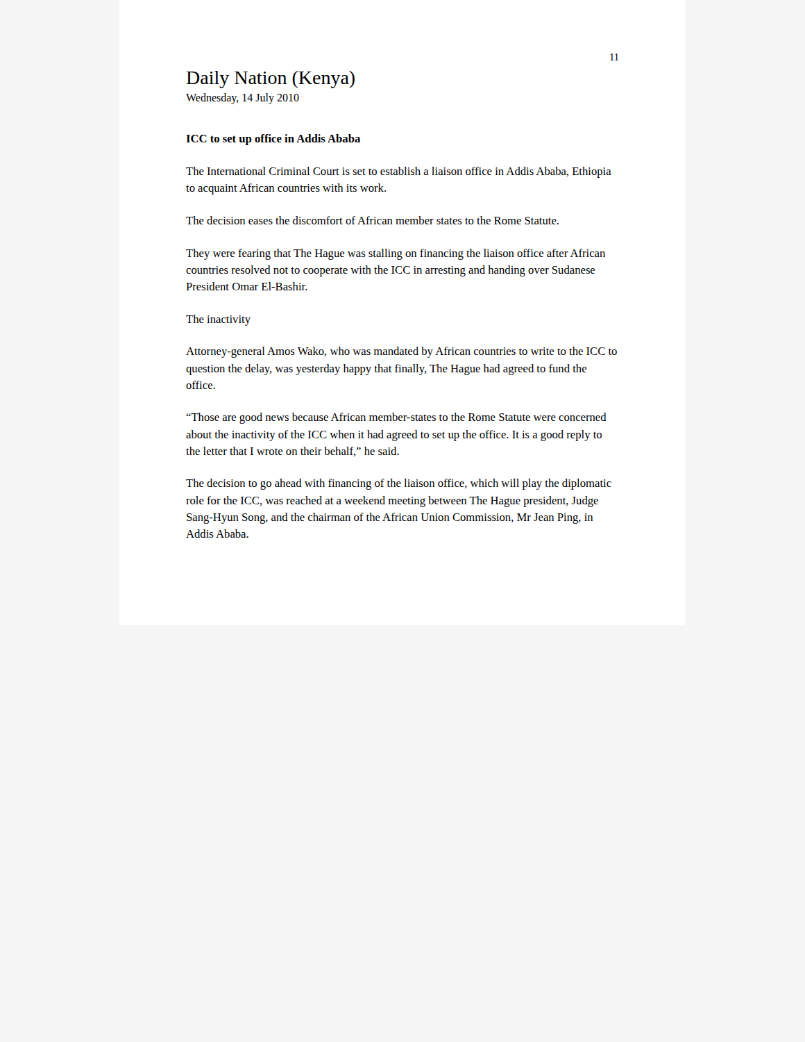11
Daily Nation (Kenya)
Wednesday, 14 July 2010
ICC to set up office in Addis Ababa
The International Criminal Court is set to establish a liaison office in Addis Ababa, Ethiopia to acquaint African countries with its work.
The decision eases the discomfort of African member states to the Rome Statute.
They were fearing that The Hague was stalling on financing the liaison office after African countries resolved not to cooperate with the ICC in arresting and handing over Sudanese President Omar El-Bashir.
The inactivity
Attorney-general Amos Wako, who was mandated by African countries to write to the ICC to question the delay, was yesterday happy that finally, The Hague had agreed to fund the office.
“Those are good news because African member-states to the Rome Statute were concerned about the inactivity of the ICC when it had agreed to set up the office. It is a good reply to the letter that I wrote on their behalf,” he said.
The decision to go ahead with financing of the liaison office, which will play the diplomatic role for the ICC, was reached at a weekend meeting between The Hague president, Judge Sang-Hyun Song, and the chairman of the African Union Commission, Mr Jean Ping, in Addis Ababa.